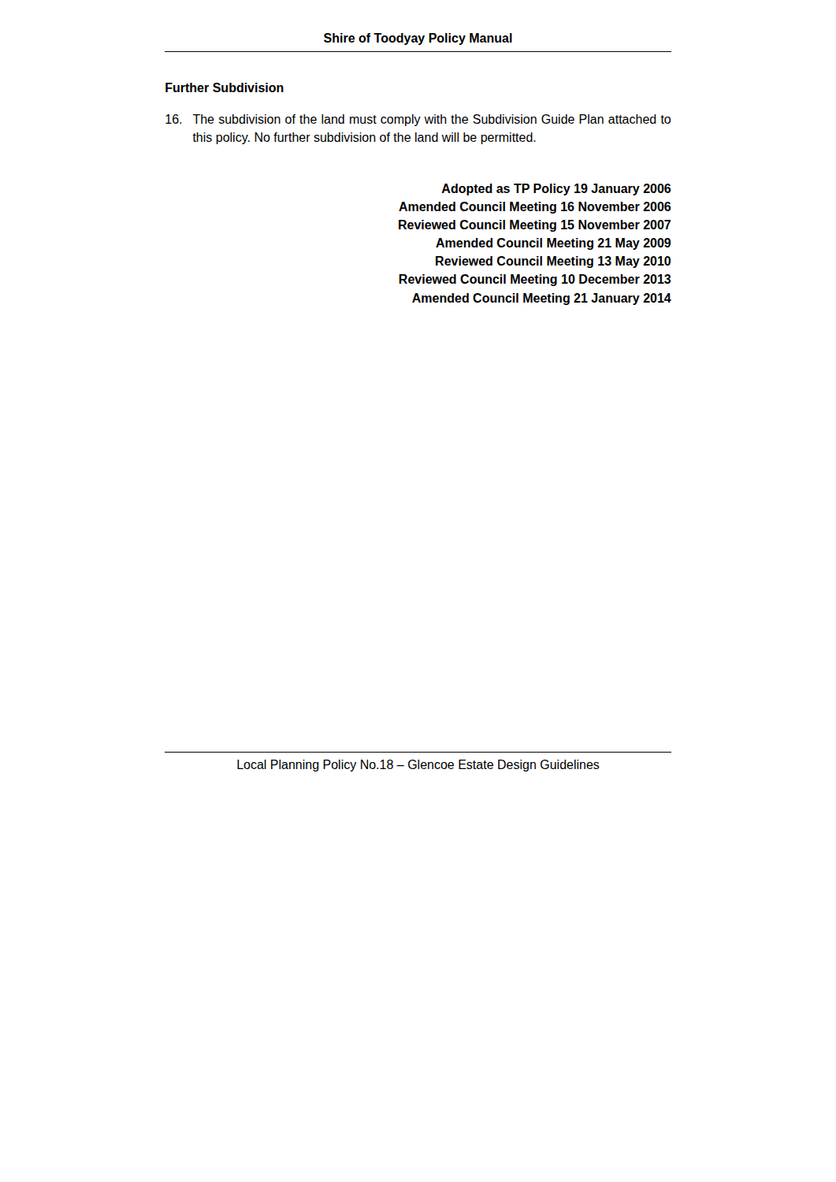Shire of Toodyay Policy Manual
Further Subdivision
16. The subdivision of the land must comply with the Subdivision Guide Plan attached to this policy. No further subdivision of the land will be permitted.
Adopted as TP Policy 19 January 2006
Amended Council Meeting 16 November 2006
Reviewed Council Meeting 15 November 2007
Amended Council Meeting 21 May 2009
Reviewed Council Meeting 13 May 2010
Reviewed Council Meeting 10 December 2013
Amended Council Meeting 21 January 2014
Local Planning Policy No.18 – Glencoe Estate Design Guidelines